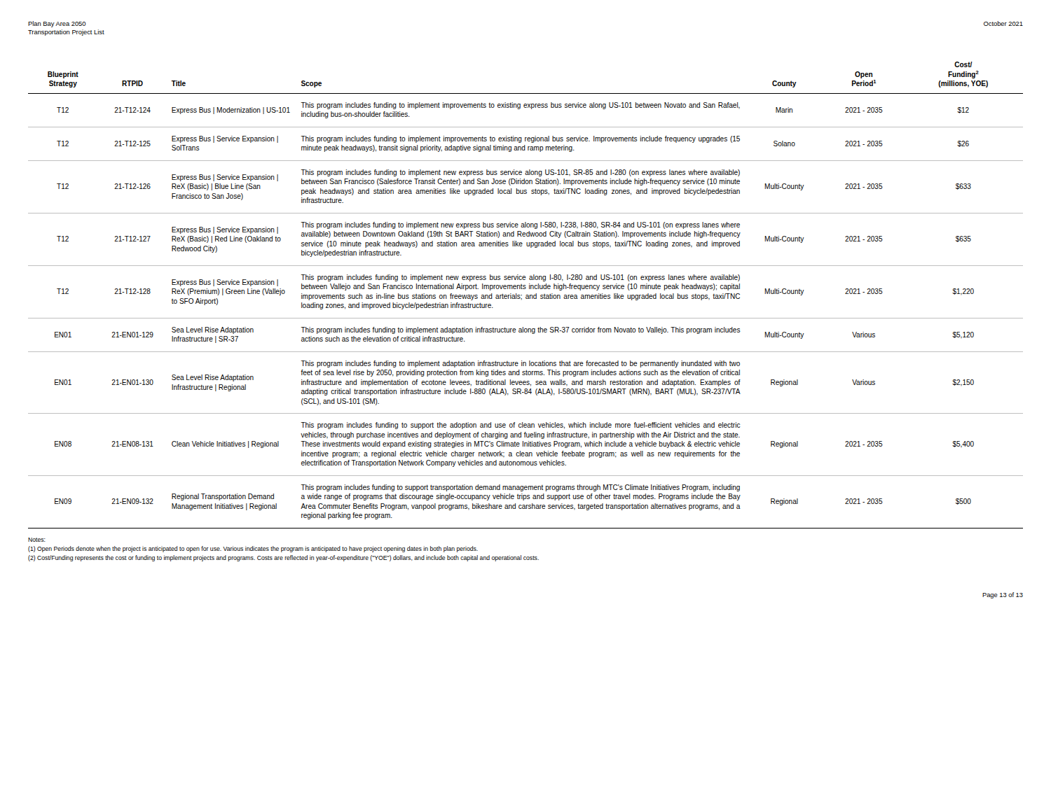Plan Bay Area 2050
Transportation Project List
October 2021
| Blueprint Strategy | RTPID | Title | Scope | County | Open Period 1 | Cost/ Funding 2 (millions, YOE) |
| --- | --- | --- | --- | --- | --- | --- |
| T12 | 21-T12-124 | Express Bus / Modernization / US-101 | This program includes funding to implement improvements to existing express bus service along US-101 between Novato and San Rafael, including bus-on-shoulder facilities. | Marin | 2021 - 2035 | $12 |
| T12 | 21-T12-125 | Express Bus / Service Expansion / SolTrans | This program includes funding to implement improvements to existing regional bus service. Improvements include frequency upgrades (15 minute peak headways), transit signal priority, adaptive signal timing and ramp metering. | Solano | 2021 - 2035 | $26 |
| T12 | 21-T12-126 | Express Bus / Service Expansion / ReX (Basic) / Blue Line (San Francisco to San Jose) | This program includes funding to implement new express bus service along US-101, SR-85 and I-280 (on express lanes where available) between San Francisco (Salesforce Transit Center) and San Jose (Diridon Station). Improvements include high-frequency service (10 minute peak headways) and station area amenities like upgraded local bus stops, taxi/TNC loading zones, and improved bicycle/pedestrian infrastructure. | Multi-County | 2021 - 2035 | $633 |
| T12 | 21-T12-127 | Express Bus / Service Expansion / ReX (Basic) / Red Line (Oakland to Redwood City) | This program includes funding to implement new express bus service along I-580, I-238, I-880, SR-84 and US-101 (on express lanes where available) between Downtown Oakland (19th St BART Station) and Redwood City (Caltrain Station). Improvements include high-frequency service (10 minute peak headways) and station area amenities like upgraded local bus stops, taxi/TNC loading zones, and improved bicycle/pedestrian infrastructure. | Multi-County | 2021 - 2035 | $635 |
| T12 | 21-T12-128 | Express Bus / Service Expansion / ReX (Premium) / Green Line (Vallejo to SFO Airport) | This program includes funding to implement new express bus service along I-80, I-280 and US-101 (on express lanes where available) between Vallejo and San Francisco International Airport. Improvements include high-frequency service (10 minute peak headways); capital improvements such as in-line bus stations on freeways and arterials; and station area amenities like upgraded local bus stops, taxi/TNC loading zones, and improved bicycle/pedestrian infrastructure. | Multi-County | 2021 - 2035 | $1,220 |
| EN01 | 21-EN01-129 | Sea Level Rise Adaptation Infrastructure / SR-37 | This program includes funding to implement adaptation infrastructure along the SR-37 corridor from Novato to Vallejo. This program includes actions such as the elevation of critical infrastructure. | Multi-County | Various | $5,120 |
| EN01 | 21-EN01-130 | Sea Level Rise Adaptation Infrastructure / Regional | This program includes funding to implement adaptation infrastructure in locations that are forecasted to be permanently inundated with two feet of sea level rise by 2050, providing protection from king tides and storms. This program includes actions such as the elevation of critical infrastructure and implementation of ecotone levees, traditional levees, sea walls, and marsh restoration and adaptation. Examples of adapting critical transportation infrastructure include I-880 (ALA), SR-84 (ALA), I-580/US-101/SMART (MRN), BART (MUL), SR-237/VTA (SCL), and US-101 (SM). | Regional | Various | $2,150 |
| EN08 | 21-EN08-131 | Clean Vehicle Initiatives / Regional | This program includes funding to support the adoption and use of clean vehicles, which include more fuel-efficient vehicles and electric vehicles, through purchase incentives and deployment of charging and fueling infrastructure, in partnership with the Air District and the state. These investments would expand existing strategies in MTC's Climate Initiatives Program, which include a vehicle buyback & electric vehicle incentive program; a regional electric vehicle charger network; a clean vehicle feebate program; as well as new requirements for the electrification of Transportation Network Company vehicles and autonomous vehicles. | Regional | 2021 - 2035 | $5,400 |
| EN09 | 21-EN09-132 | Regional Transportation Demand Management Initiatives / Regional | This program includes funding to support transportation demand management programs through MTC's Climate Initiatives Program, including a wide range of programs that discourage single-occupancy vehicle trips and support use of other travel modes. Programs include the Bay Area Commuter Benefits Program, vanpool programs, bikeshare and carshare services, targeted transportation alternatives programs, and a regional parking fee program. | Regional | 2021 - 2035 | $500 |
Notes:
(1) Open Periods denote when the project is anticipated to open for use. Various indicates the program is anticipated to have project opening dates in both plan periods.
(2) Cost/Funding represents the cost or funding to implement projects and programs. Costs are reflected in year-of-expenditure ("YOE") dollars, and include both capital and operational costs.
Page 13 of 13